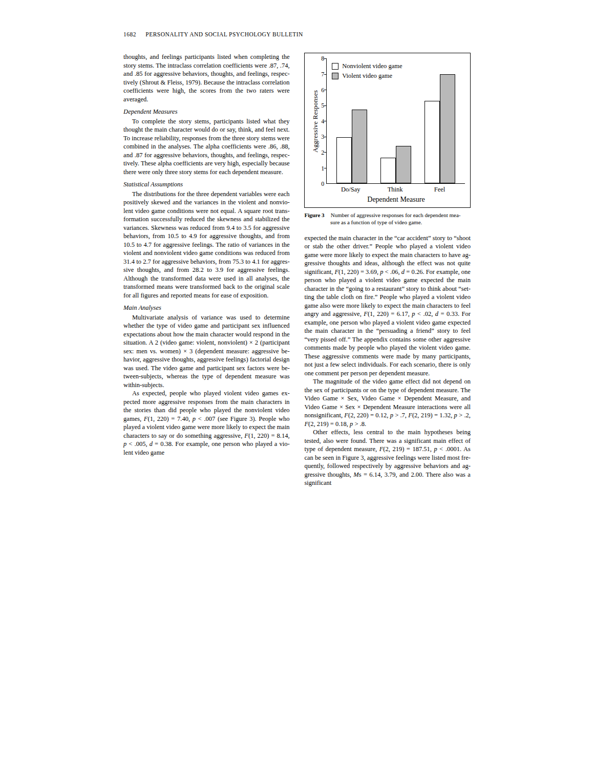1682 PERSONALITY AND SOCIAL PSYCHOLOGY BULLETIN
thoughts, and feelings participants listed when completing the story stems. The intraclass correlation coefficients were .87, .74, and .85 for aggressive behaviors, thoughts, and feelings, respectively (Shrout & Fleiss, 1979). Because the intraclass correlation coefficients were high, the scores from the two raters were averaged.
Dependent Measures
To complete the story stems, participants listed what they thought the main character would do or say, think, and feel next. To increase reliability, responses from the three story stems were combined in the analyses. The alpha coefficients were .86, .88, and .87 for aggressive behaviors, thoughts, and feelings, respectively. These alpha coefficients are very high, especially because there were only three story stems for each dependent measure.
Statistical Assumptions
The distributions for the three dependent variables were each positively skewed and the variances in the violent and nonviolent video game conditions were not equal. A square root transformation successfully reduced the skewness and stabilized the variances. Skewness was reduced from 9.4 to 3.5 for aggressive behaviors, from 10.5 to 4.9 for aggressive thoughts, and from 10.5 to 4.7 for aggressive feelings. The ratio of variances in the violent and nonviolent video game conditions was reduced from 31.4 to 2.7 for aggressive behaviors, from 75.3 to 4.1 for aggressive thoughts, and from 28.2 to 3.9 for aggressive feelings. Although the transformed data were used in all analyses, the transformed means were transformed back to the original scale for all figures and reported means for ease of exposition.
Main Analyses
Multivariate analysis of variance was used to determine whether the type of video game and participant sex influenced expectations about how the main character would respond in the situation. A 2 (video game: violent, nonviolent) × 2 (participant sex: men vs. women) × 3 (dependent measure: aggressive behavior, aggressive thoughts, aggressive feelings) factorial design was used. The video game and participant sex factors were between-subjects, whereas the type of dependent measure was within-subjects.
As expected, people who played violent video games expected more aggressive responses from the main characters in the stories than did people who played the nonviolent video games, F(1, 220) = 7.40, p < .007 (see Figure 3). People who played a violent video game were more likely to expect the main characters to say or do something aggressive, F(1, 220) = 8.14, p < .005, d = 0.38. For example, one person who played a violent video game
Aggressive Responses
8 7 6 5 4 3 2 1 0
Nonviolent video game
Violent video game
Do/Say Think Feel
Dependent Measure
Figure 3 Number of aggressive responses for each dependent mea- sure as a function of type of video game.
expected the main character in the “car accident” story to “shoot or stab the other driver.” People who played a violent video game were more likely to expect the main characters to have aggressive thoughts and ideas, although the effect was not quite significant, F(1, 220) = 3.69, p < .06, d = 0.26. For example, one person who played a violent video game expected the main character in the “going to a restaurant” story to think about “setting the table cloth on fire.” People who played a violent video game also were more likely to expect the main characters to feel angry and aggressive, F(1, 220) = 6.17, p < .02, d = 0.33. For example, one person who played a violent video game expected the main character in the “persuading a friend” story to feel “very pissed off.” The appendix contains some other aggressive comments made by people who played the violent video game. These aggressive comments were made by many participants, not just a few select individuals. For each scenario, there is only one comment per person per dependent measure.
The magnitude of the video game effect did not depend on the sex of participants or on the type of dependent measure. The Video Game × Sex, Video Game × Dependent Measure, and Video Game × Sex × Dependent Measure interactions were all nonsignificant, F(2, 220) = 0.12, p > .7, F(2, 219) = 1.32, p > .2, F(2, 219) = 0.18, p > .8.
Other effects, less central to the main hypotheses being tested, also were found. There was a significant main effect of type of dependent measure, F(2, 219) = 187.51, p < .0001. As can be seen in Figure 3, aggressive feelings were listed most frequently, followed respectively by aggressive behaviors and aggressive thoughts, Ms = 6.14, 3.79, and 2.00. There also was a significant